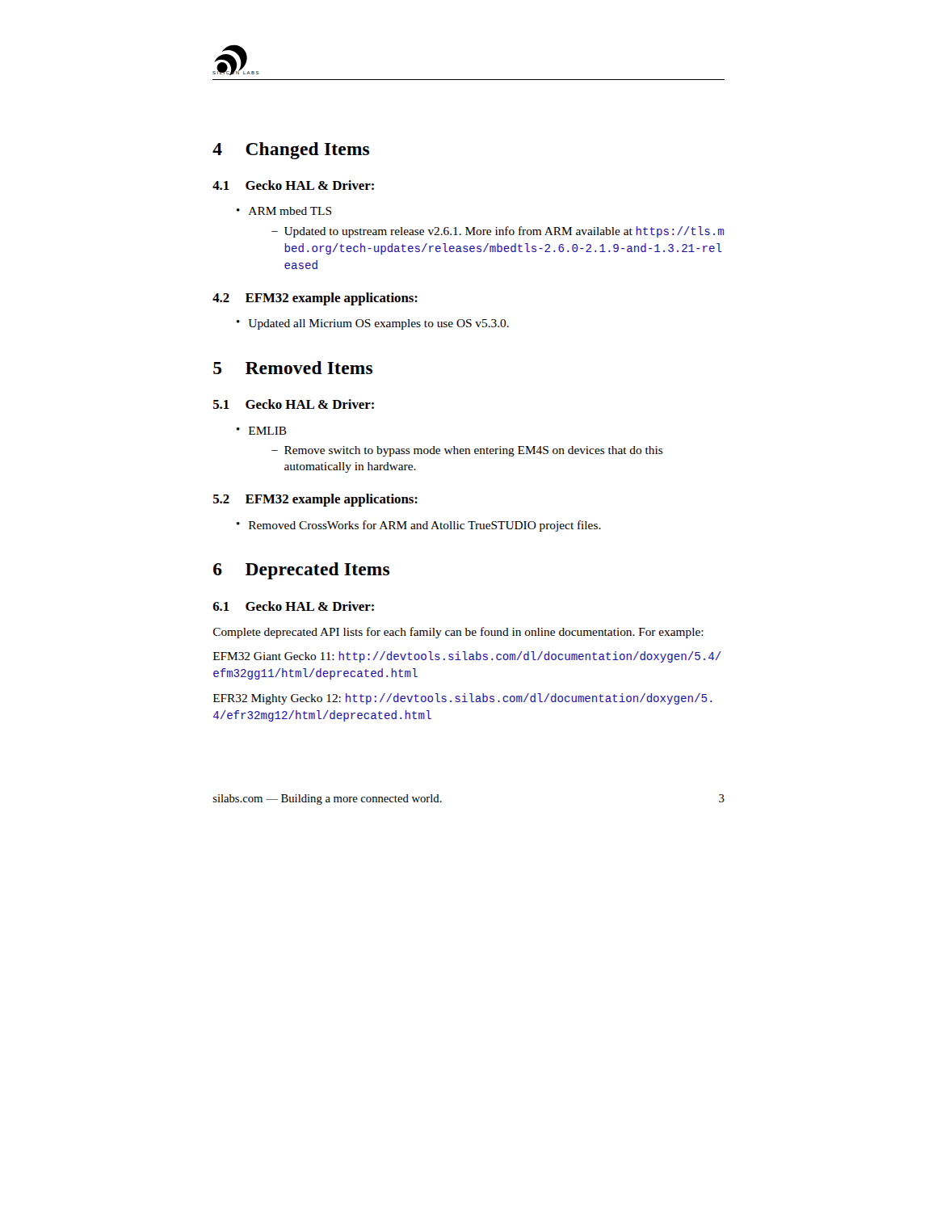SILICON LABS
4 Changed Items
4.1 Gecko HAL & Driver:
ARM mbed TLS
Updated to upstream release v2.6.1. More info from ARM available at https://tls.mbed.org/tech-updates/releases/mbedtls-2.6.0-2.1.9-and-1.3.21-released
4.2 EFM32 example applications:
Updated all Micrium OS examples to use OS v5.3.0.
5 Removed Items
5.1 Gecko HAL & Driver:
EMLIB
Remove switch to bypass mode when entering EM4S on devices that do this automatically in hardware.
5.2 EFM32 example applications:
Removed CrossWorks for ARM and Atollic TrueSTUDIO project files.
6 Deprecated Items
6.1 Gecko HAL & Driver:
Complete deprecated API lists for each family can be found in online documentation. For example:
EFM32 Giant Gecko 11: http://devtools.silabs.com/dl/documentation/doxygen/5.4/efm32gg11/html/deprecated.html
EFR32 Mighty Gecko 12: http://devtools.silabs.com/dl/documentation/doxygen/5.4/efr32mg12/html/deprecated.html
silabs.com — Building a more connected world. 3